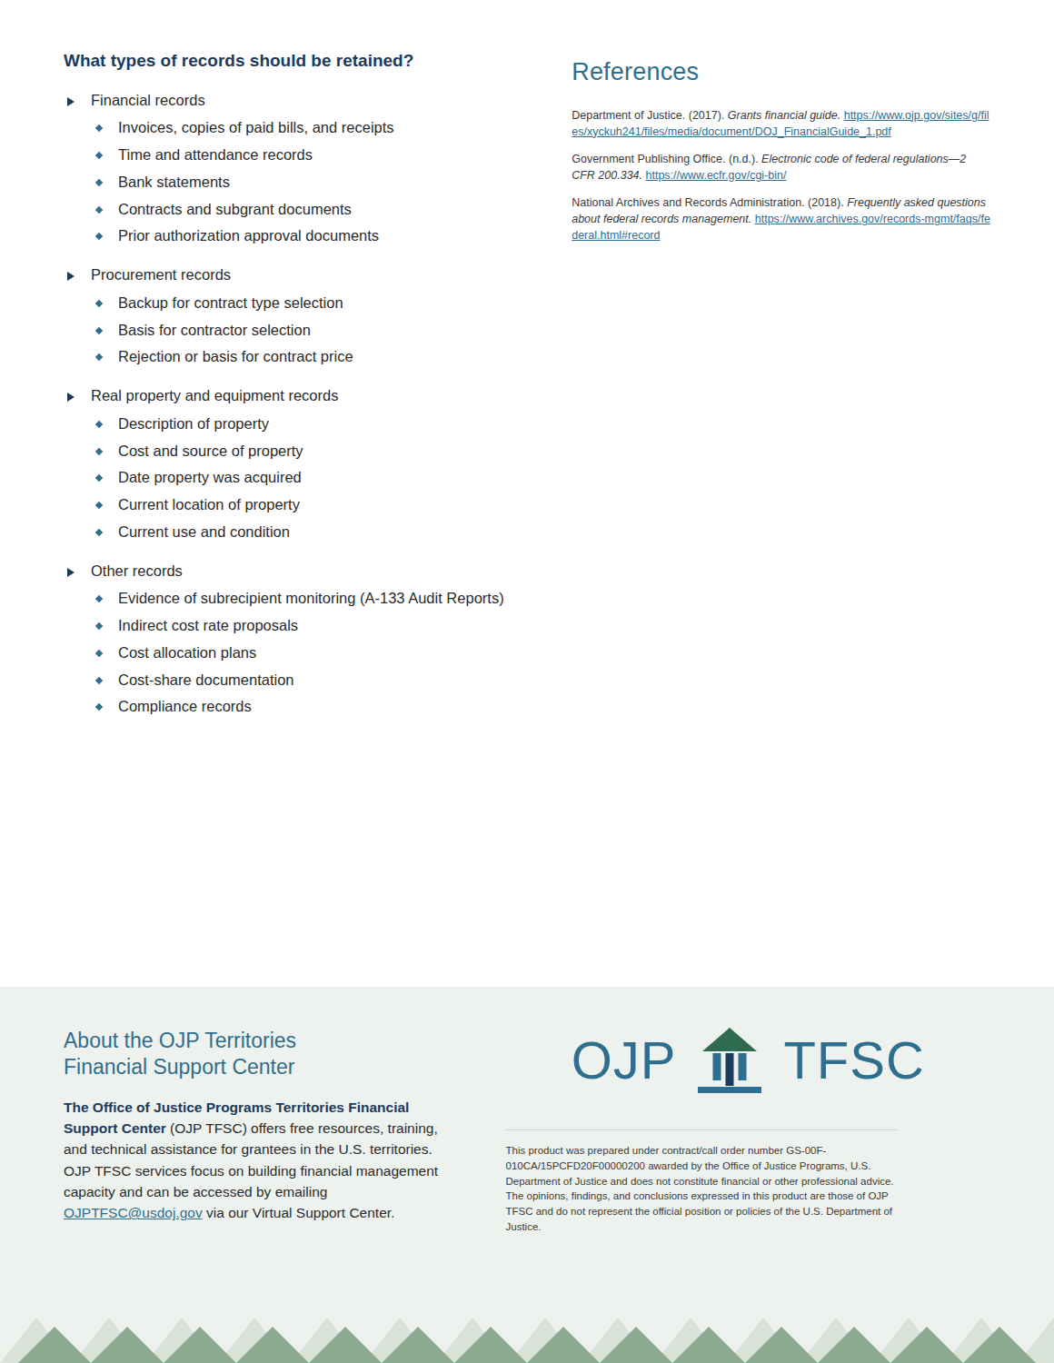What types of records should be retained?
Financial records
Invoices, copies of paid bills, and receipts
Time and attendance records
Bank statements
Contracts and subgrant documents
Prior authorization approval documents
Procurement records
Backup for contract type selection
Basis for contractor selection
Rejection or basis for contract price
Real property and equipment records
Description of property
Cost and source of property
Date property was acquired
Current location of property
Current use and condition
Other records
Evidence of subrecipient monitoring (A-133 Audit Reports)
Indirect cost rate proposals
Cost allocation plans
Cost-share documentation
Compliance records
References
Department of Justice. (2017). Grants financial guide. https://www.ojp.gov/sites/g/files/xyckuh241/files/media/document/DOJ_FinancialGuide_1.pdf
Government Publishing Office. (n.d.). Electronic code of federal regulations—2 CFR 200.334. https://www.ecfr.gov/cgi-bin/
National Archives and Records Administration. (2018). Frequently asked questions about federal records management. https://www.archives.gov/records-mgmt/faqs/federal.html#record
About the OJP Territories
Financial Support Center
The Office of Justice Programs Territories Financial Support Center (OJP TFSC) offers free resources, training, and technical assistance for grantees in the U.S. territories. OJP TFSC services focus on building financial management capacity and can be accessed by emailing OJPTFSC@usdoj.gov via our Virtual Support Center.
OJP TFSC
This product was prepared under contract/call order number GS-00F-010CA/15PCFD20F00000200 awarded by the Office of Justice Programs, U.S. Department of Justice and does not constitute financial or other professional advice. The opinions, findings, and conclusions expressed in this product are those of OJP TFSC and do not represent the official position or policies of the U.S. Department of Justice.